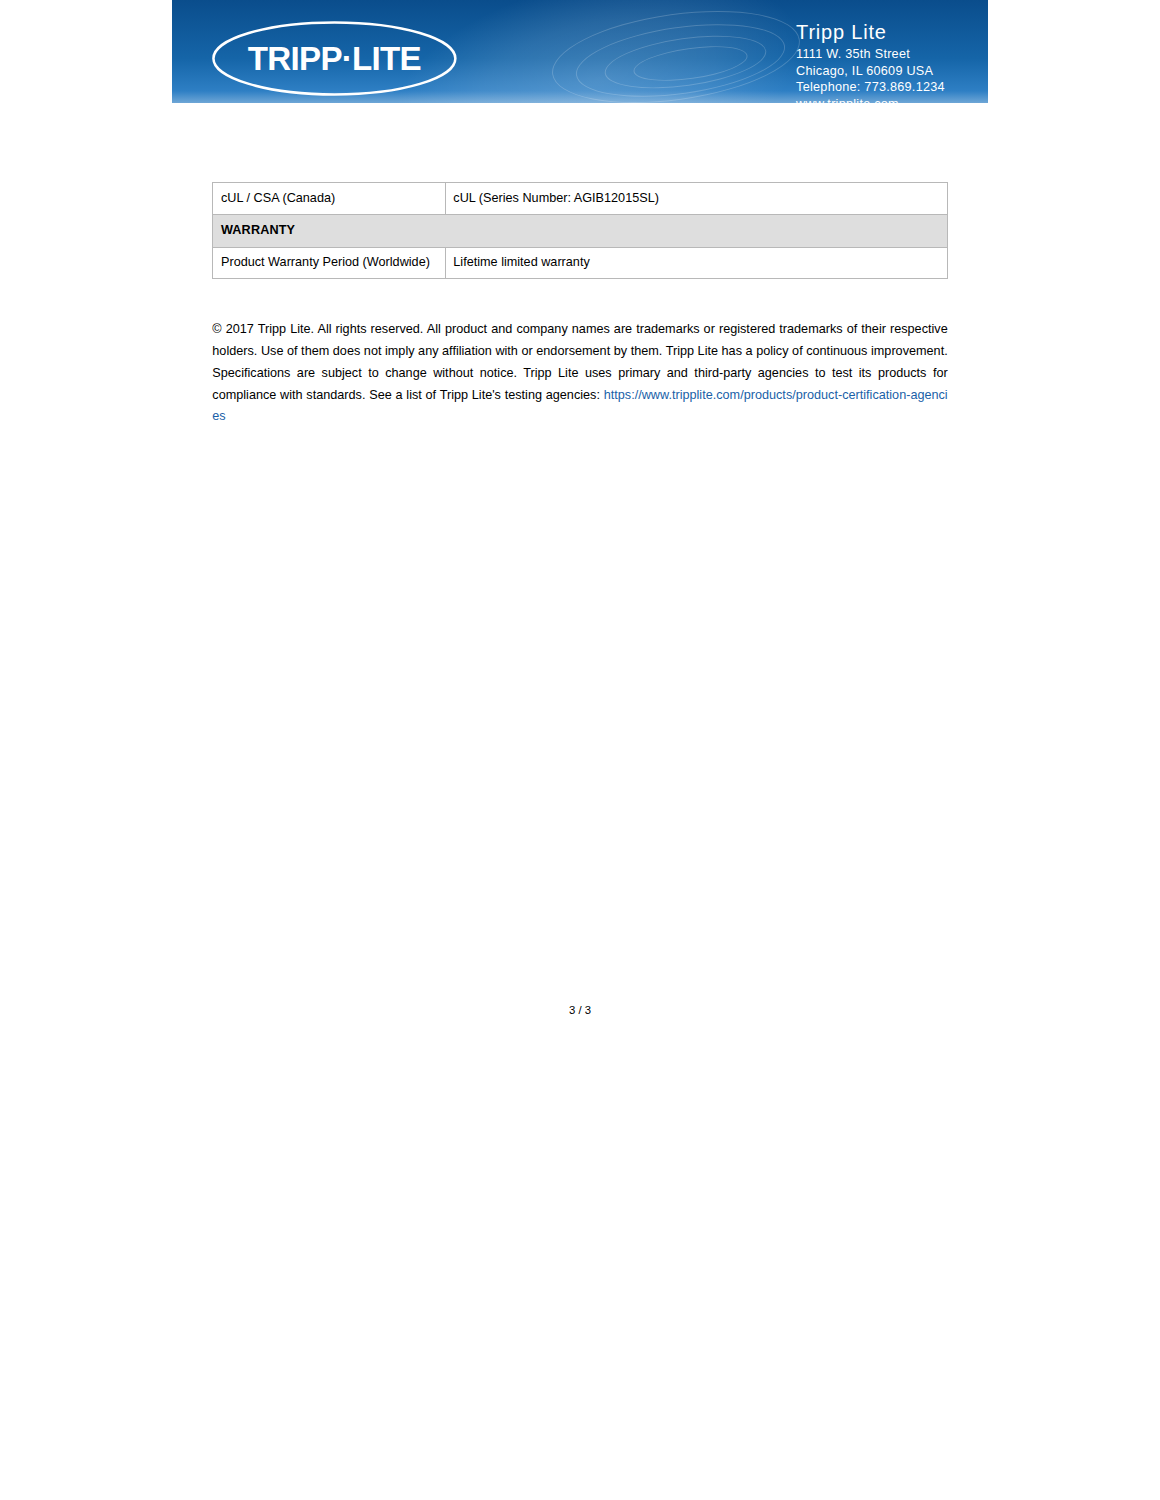TRIPP·LITE
Tripp Lite
1111 W. 35th Street
Chicago, IL 60609 USA
Telephone: 773.869.1234
www.tripplite.com
| cUL / CSA (Canada) | cUL (Series Number: AGIB12015SL) |
| WARRANTY |
| Product Warranty Period (Worldwide) | Lifetime limited warranty |
© 2017 Tripp Lite. All rights reserved. All product and company names are trademarks or registered trademarks of their respective holders. Use of them does not imply any affiliation with or endorsement by them. Tripp Lite has a policy of continuous improvement. Specifications are subject to change without notice. Tripp Lite uses primary and third-party agencies to test its products for compliance with standards. See a list of Tripp Lite's testing agencies: https://www.tripplite.com/products/product-certification-agencies
3 / 3